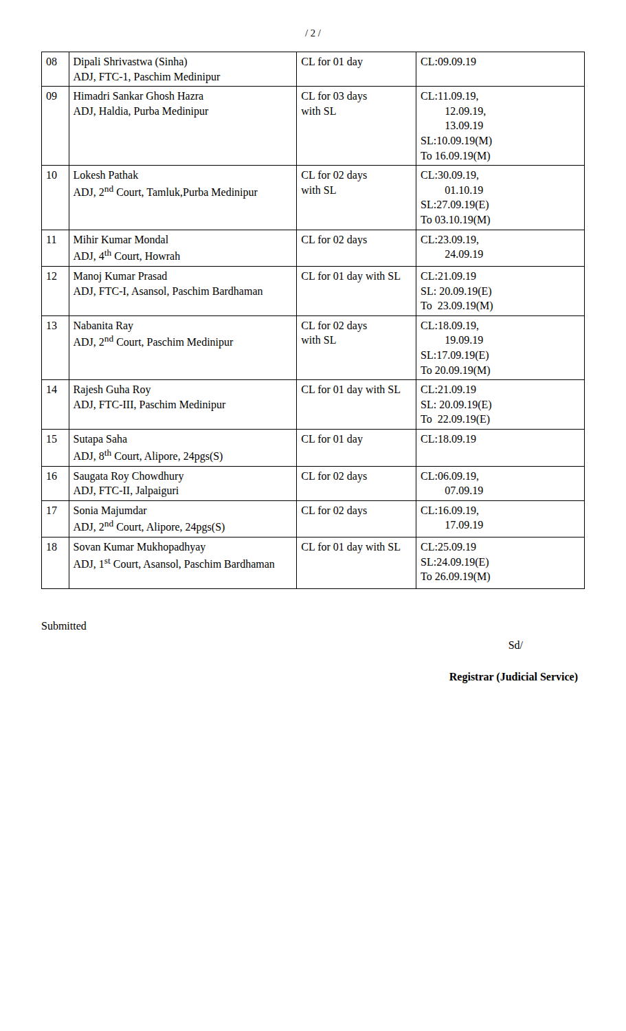/ 2 /
| 08 | Dipali Shrivastwa (Sinha) ADJ, FTC-1, Paschim Medinipur | CL for 01 day | CL:09.09.19 |
| 09 | Himadri Sankar Ghosh Hazra ADJ, Haldia, Purba Medinipur | CL for 03 days with SL | CL:11.09.19, 12.09.19, 13.09.19 SL:10.09.19(M) To 16.09.19(M) |
| 10 | Lokesh Pathak ADJ, 2 nd Court, Tamluk,Purba Medinipur | CL for 02 days with SL | CL:30.09.19, 01.10.19 SL:27.09.19(E) To 03.10.19(M) |
| 11 | Mihir Kumar Mondal ADJ, 4 th Court, Howrah | CL for 02 days | CL:23.09.19, 24.09.19 |
| 12 | Manoj Kumar Prasad ADJ, FTC-I, Asansol, Paschim Bardhaman | CL for 01 day with SL | CL:21.09.19 SL: 20.09.19(E) To 23.09.19(M) |
| 13 | Nabanita Ray ADJ, 2 nd Court, Paschim Medinipur | CL for 02 days with SL | CL:18.09.19, 19.09.19 SL:17.09.19(E) To 20.09.19(M) |
| 14 | Rajesh Guha Roy ADJ, FTC-III, Paschim Medinipur | CL for 01 day with SL | CL:21.09.19 SL: 20.09.19(E) To 22.09.19(E) |
| 15 | Sutapa Saha ADJ, 8 th Court, Alipore, 24pgs(S) | CL for 01 day | CL:18.09.19 |
| 16 | Saugata Roy Chowdhury ADJ, FTC-II, Jalpaiguri | CL for 02 days | CL:06.09.19, 07.09.19 |
| 17 | Sonia Majumdar ADJ, 2 nd Court, Alipore, 24pgs(S) | CL for 02 days | CL:16.09.19, 17.09.19 |
| 18 | Sovan Kumar Mukhopadhyay ADJ, 1 st Court, Asansol, Paschim Bardhaman | CL for 01 day with SL | CL:25.09.19 SL:24.09.19(E) To 26.09.19(M) |
Submitted
Sd/
Registrar (Judicial Service)